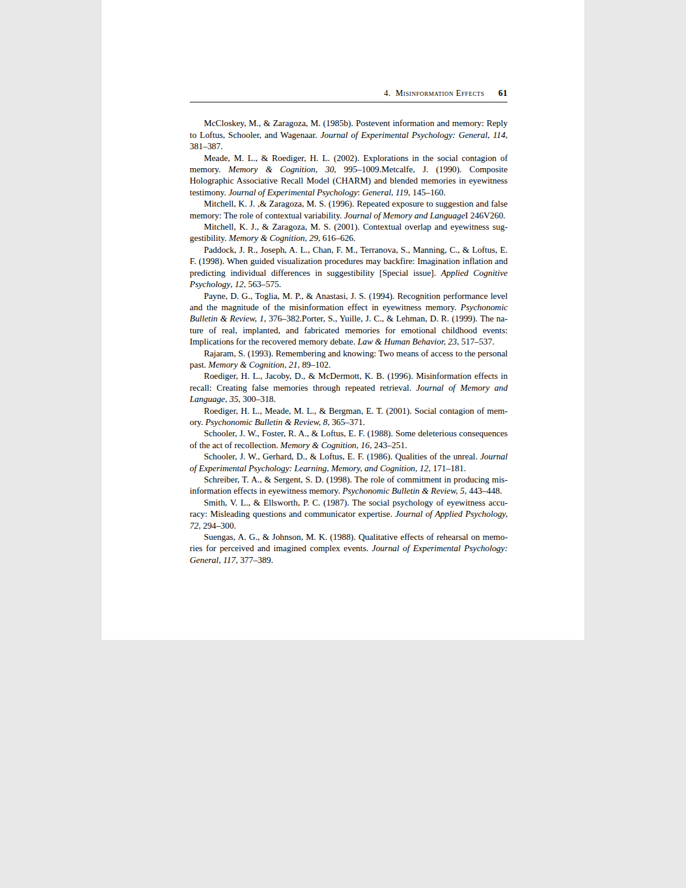4. Misinformation Effects 61
McCloskey, M., & Zaragoza, M. (1985b). Postevent information and memory: Reply to Loftus, Schooler, and Wagenaar. Journal of Experimental Psychology: General, 114, 381–387.
Meade, M. L., & Roediger, H. L. (2002). Explorations in the social contagion of memory. Memory & Cognition, 30, 995–1009.Metcalfe, J. (1990). Composite Holographic Associative Recall Model (CHARM) and blended memories in eyewitness testimony. Journal of Experimental Psychology: General, 119, 145–160.
Mitchell, K. J. ,& Zaragoza, M. S. (1996). Repeated exposure to suggestion and false memory: The role of contextual variability. Journal of Memory and Language I 246V260.
Mitchell, K. J., & Zaragoza, M. S. (2001). Contextual overlap and eyewitness suggestibility. Memory & Cognition, 29, 616–626.
Paddock, J. R., Joseph, A. L., Chan, F. M., Terranova, S., Manning, C., & Loftus, E. F. (1998). When guided visualization procedures may backfire: Imagination inflation and predicting individual differences in suggestibility [Special issue]. Applied Cognitive Psychology, 12, 563–575.
Payne, D. G., Toglia, M. P., & Anastasi, J. S. (1994). Recognition performance level and the magnitude of the misinformation effect in eyewitness memory. Psychonomic Bulletin & Review, 1, 376–382.Porter, S., Yuille, J. C., & Lehman, D. R. (1999). The nature of real, implanted, and fabricated memories for emotional childhood events: Implications for the recovered memory debate. Law & Human Behavior, 23, 517–537.
Rajaram, S. (1993). Remembering and knowing: Two means of access to the personal past. Memory & Cognition, 21, 89–102.
Roediger, H. L., Jacoby, D., & McDermott, K. B. (1996). Misinformation effects in recall: Creating false memories through repeated retrieval. Journal of Memory and Language, 35, 300–318.
Roediger, H. L., Meade, M. L., & Bergman, E. T. (2001). Social contagion of memory. Psychonomic Bulletin & Review, 8, 365–371.
Schooler, J. W., Foster, R. A., & Loftus, E. F. (1988). Some deleterious consequences of the act of recollection. Memory & Cognition, 16, 243–251.
Schooler, J. W., Gerhard, D., & Loftus, E. F. (1986). Qualities of the unreal. Journal of Experimental Psychology: Learning, Memory, and Cognition, 12, 171–181.
Schreiber, T. A., & Sergent, S. D. (1998). The role of commitment in producing misinformation effects in eyewitness memory. Psychonomic Bulletin & Review, 5, 443–448.
Smith, V. L., & Ellsworth, P. C. (1987). The social psychology of eyewitness accuracy: Misleading questions and communicator expertise. Journal of Applied Psychology, 72, 294–300.
Suengas, A. G., & Johnson, M. K. (1988). Qualitative effects of rehearsal on memories for perceived and imagined complex events. Journal of Experimental Psychology: General, 117, 377–389.